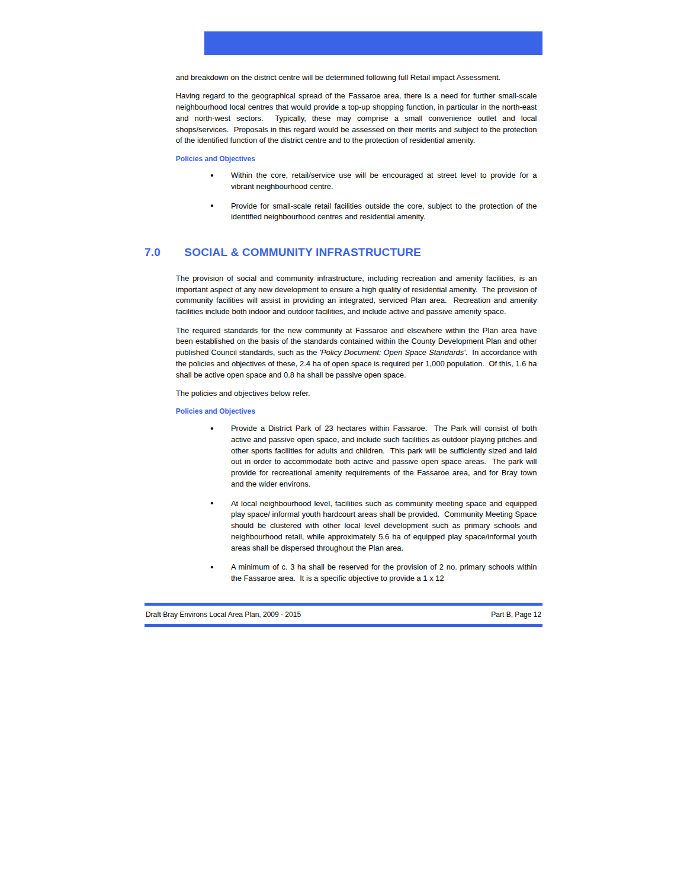and breakdown on the district centre will be determined following full Retail impact Assessment.
Having regard to the geographical spread of the Fassaroe area, there is a need for further small-scale neighbourhood local centres that would provide a top-up shopping function, in particular in the north-east and north-west sectors. Typically, these may comprise a small convenience outlet and local shops/services. Proposals in this regard would be assessed on their merits and subject to the protection of the identified function of the district centre and to the protection of residential amenity.
Policies and Objectives
Within the core, retail/service use will be encouraged at street level to provide for a vibrant neighbourhood centre.
Provide for small-scale retail facilities outside the core, subject to the protection of the identified neighbourhood centres and residential amenity.
7.0 SOCIAL & COMMUNITY INFRASTRUCTURE
The provision of social and community infrastructure, including recreation and amenity facilities, is an important aspect of any new development to ensure a high quality of residential amenity. The provision of community facilities will assist in providing an integrated, serviced Plan area. Recreation and amenity facilities include both indoor and outdoor facilities, and include active and passive amenity space.
The required standards for the new community at Fassaroe and elsewhere within the Plan area have been established on the basis of the standards contained within the County Development Plan and other published Council standards, such as the 'Policy Document: Open Space Standards'. In accordance with the policies and objectives of these, 2.4 ha of open space is required per 1,000 population. Of this, 1.6 ha shall be active open space and 0.8 ha shall be passive open space.
The policies and objectives below refer.
Policies and Objectives
Provide a District Park of 23 hectares within Fassaroe. The Park will consist of both active and passive open space, and include such facilities as outdoor playing pitches and other sports facilities for adults and children. This park will be sufficiently sized and laid out in order to accommodate both active and passive open space areas. The park will provide for recreational amenity requirements of the Fassaroe area, and for Bray town and the wider environs.
At local neighbourhood level, facilities such as community meeting space and equipped play space/ informal youth hardcourt areas shall be provided. Community Meeting Space should be clustered with other local level development such as primary schools and neighbourhood retail, while approximately 5.6 ha of equipped play space/informal youth areas shall be dispersed throughout the Plan area.
A minimum of c. 3 ha shall be reserved for the provision of 2 no. primary schools within the Fassaroe area. It is a specific objective to provide a 1 x 12
Draft Bray Environs Local Area Plan, 2009 - 2015 Part B, Page 12